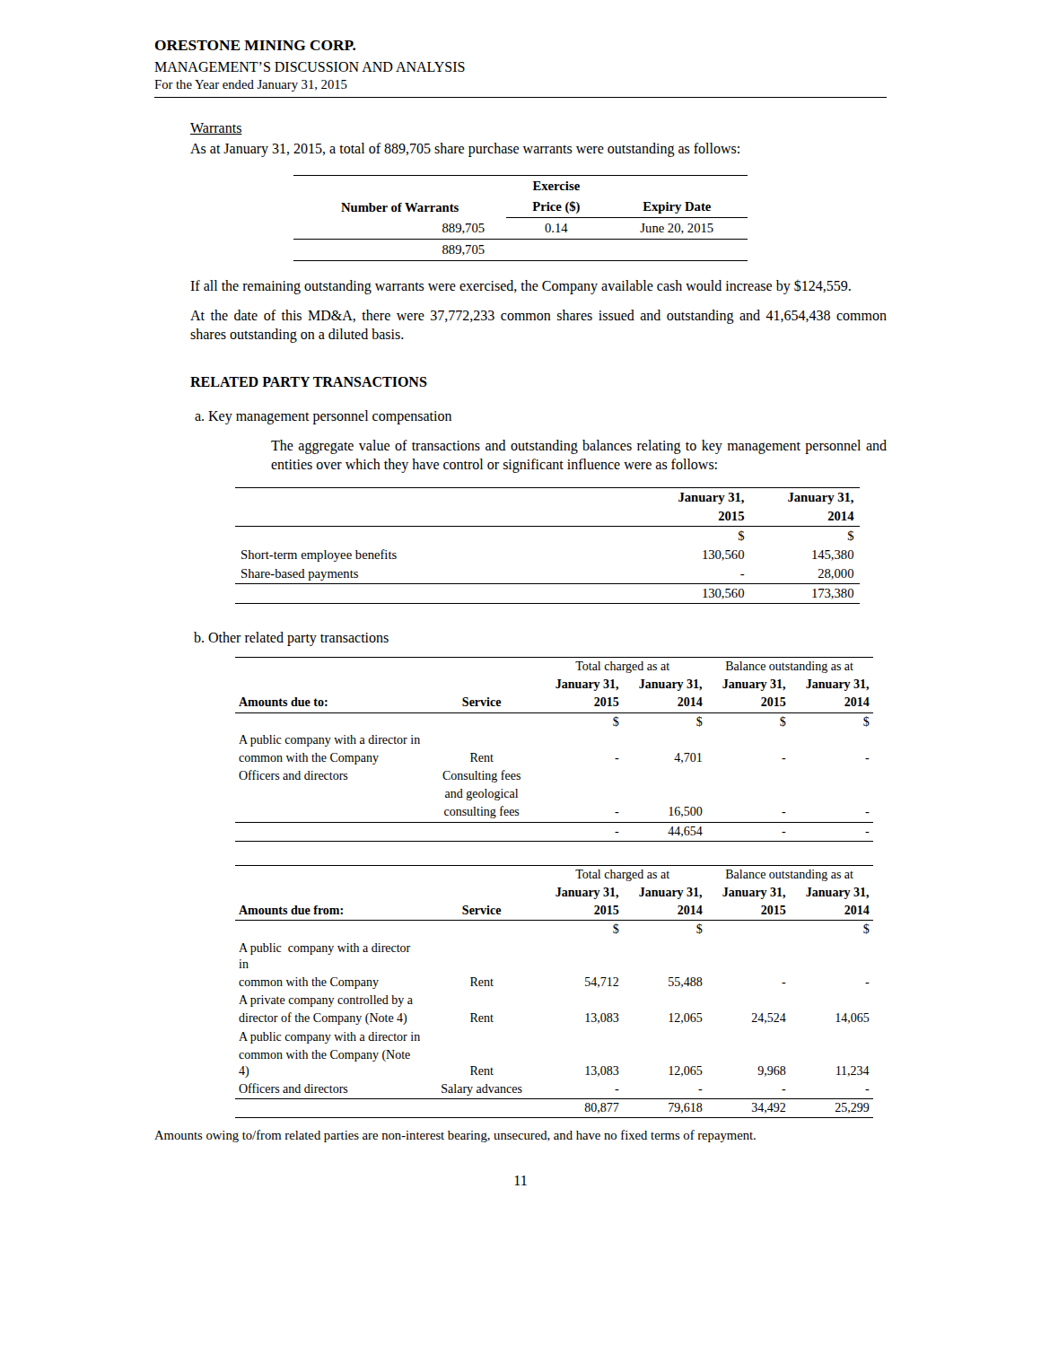ORESTONE MINING CORP.
MANAGEMENT’S DISCUSSION AND ANALYSIS
For the Year ended January 31, 2015
Warrants
As at January 31, 2015, a total of 889,705 share purchase warrants were outstanding as follows:
| Number of Warrants | Exercise | |
| --- | --- | --- |
| Price ($) | Expiry Date |
| 889,705 | 0.14 | June 20, 2015 |
| 889,705 | | |
If all the remaining outstanding warrants were exercised, the Company available cash would increase by $124,559.
At the date of this MD&A, there were 37,772,233 common shares issued and outstanding and 41,654,438 common shares outstanding on a diluted basis.
RELATED PARTY TRANSACTIONS
Key management personnel compensation
The aggregate value of transactions and outstanding balances relating to key management personnel and entities over which they have control or significant influence were as follows:
| | January 31, | January 31, |
| --- | --- | --- |
| | 2015 | 2014 |
| | $ | $ |
| Short-term employee benefits | 130,560 | 145,380 |
| Share-based payments | - | 28,000 |
| | 130,560 | 173,380 |
Other related party transactions
| | | Total charged as at | Balance outstanding as at |
| --- | --- | --- | --- |
| | | January 31, | January 31, | January 31, | January 31, |
| Amounts due to: | Service | 2015 | 2014 | 2015 | 2014 |
| | | $ | $ | $ | $ |
| A public company with a director in | | | | | |
| common with the Company | Rent | - | 4,701 | - | - |
| Officers and directors | Consulting fees | | | | |
| | and geological | | | | |
| | consulting fees | - | 16,500 | - | - |
| | | - | 44,654 | - | - |
| | | Total charged as at | Balance outstanding as at |
| --- | --- | --- | --- |
| | | January 31, | January 31, | January 31, | January 31, |
| Amounts due from: | Service | 2015 | 2014 | 2015 | 2014 |
| | | $ | $ | | $ |
| A public company with a director in | | | | | |
| common with the Company | Rent | 54,712 | 55,488 | - | - |
| A private company controlled by a | | | | | |
| director of the Company (Note 4) | Rent | 13,083 | 12,065 | 24,524 | 14,065 |
| A public company with a director in | | | | | |
| common with the Company (Note 4) | Rent | 13,083 | 12,065 | 9,968 | 11,234 |
| Officers and directors | Salary advances | - | - | - | - |
| | | 80,877 | 79,618 | 34,492 | 25,299 |
Amounts owing to/from related parties are non-interest bearing, unsecured, and have no fixed terms of repayment.
11